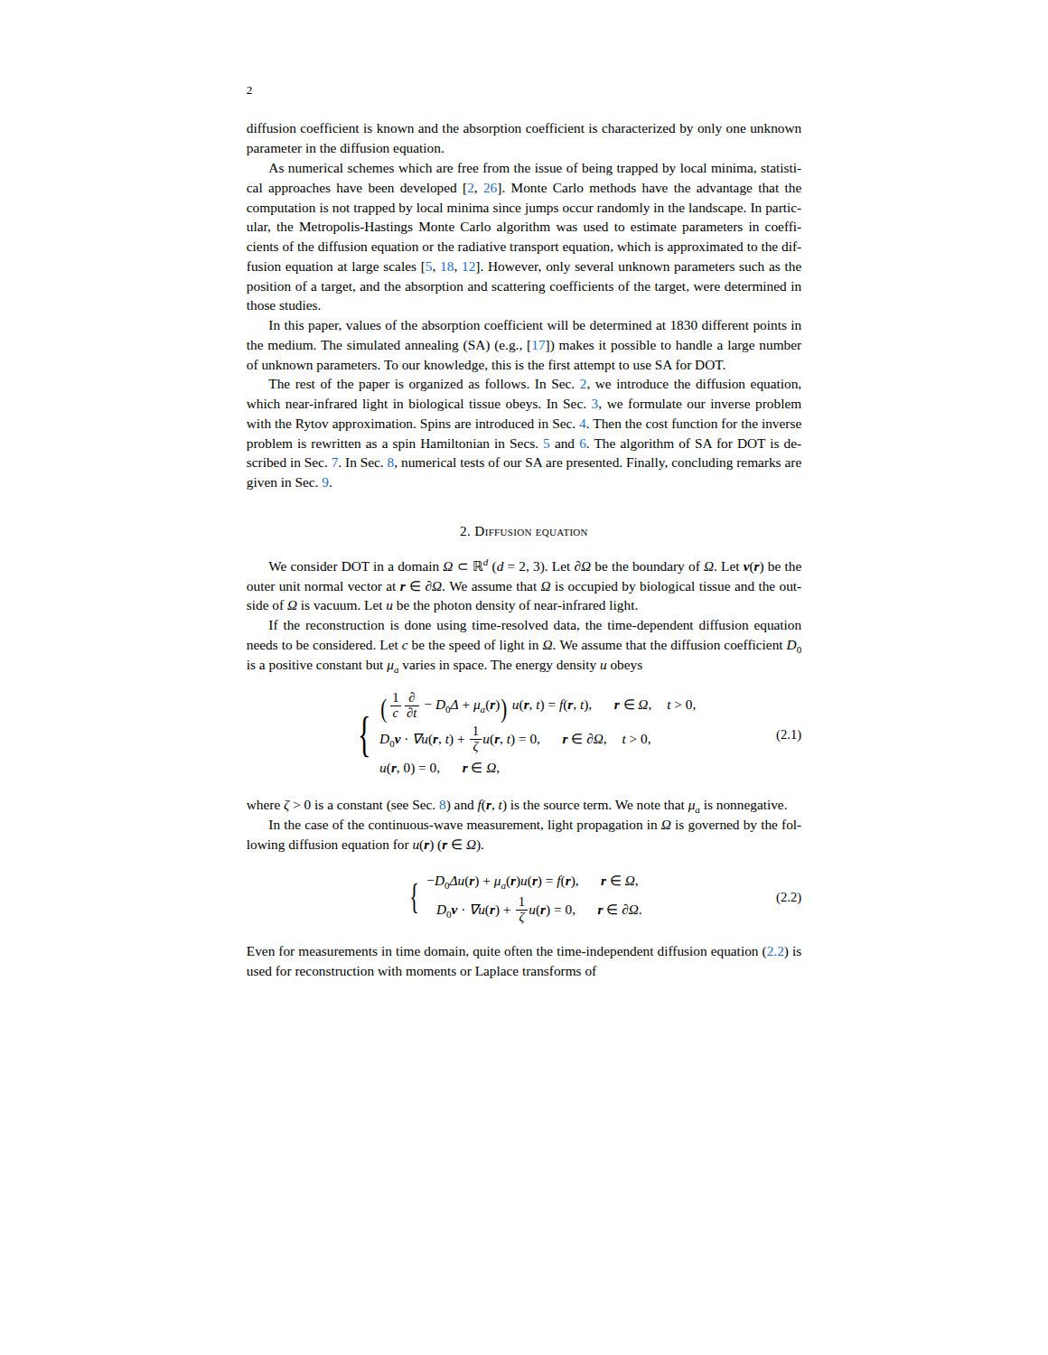2
diffusion coefficient is known and the absorption coefficient is characterized by only one unknown parameter in the diffusion equation.
As numerical schemes which are free from the issue of being trapped by local minima, statistical approaches have been developed [2, 26]. Monte Carlo methods have the advantage that the computation is not trapped by local minima since jumps occur randomly in the landscape. In particular, the Metropolis-Hastings Monte Carlo algorithm was used to estimate parameters in coefficients of the diffusion equation or the radiative transport equation, which is approximated to the diffusion equation at large scales [5, 18, 12]. However, only several unknown parameters such as the position of a target, and the absorption and scattering coefficients of the target, were determined in those studies.
In this paper, values of the absorption coefficient will be determined at 1830 different points in the medium. The simulated annealing (SA) (e.g., [17]) makes it possible to handle a large number of unknown parameters. To our knowledge, this is the first attempt to use SA for DOT.
The rest of the paper is organized as follows. In Sec. 2, we introduce the diffusion equation, which near-infrared light in biological tissue obeys. In Sec. 3, we formulate our inverse problem with the Rytov approximation. Spins are introduced in Sec. 4. Then the cost function for the inverse problem is rewritten as a spin Hamiltonian in Secs. 5 and 6. The algorithm of SA for DOT is described in Sec. 7. In Sec. 8, numerical tests of our SA are presented. Finally, concluding remarks are given in Sec. 9.
2. Diffusion equation
We consider DOT in a domain Ω ⊂ ℝd (d = 2, 3). Let ∂Ω be the boundary of Ω. Let ν(r) be the outer unit normal vector at r ∈ ∂Ω. We assume that Ω is occupied by biological tissue and the outside of Ω is vacuum. Let u be the photon density of near-infrared light.
If the reconstruction is done using time-resolved data, the time-dependent diffusion equation needs to be considered. Let c be the speed of light in Ω. We assume that the diffusion coefficient D0 is a positive constant but μa varies in space. The energy density u obeys
{ (1 c∂∂t − D0Δ + μa(r)) u(r, t) = f(r, t),r ∈ Ω, t > 0, D0ν · ∇u(r, t) + 1 ζ u(r, t) = 0,r ∈ ∂Ω, t > 0, u(r, 0) = 0,r ∈ Ω,
(2.1)
where ζ > 0 is a constant (see Sec. 8) and f(r, t) is the source term. We note that μa is nonnegative.
In the case of the continuous-wave measurement, light propagation in Ω is governed by the following diffusion equation for u(r) (r ∈ Ω).
{ −D0Δu(r) + μa(r)u(r) = f(r),r ∈ Ω, D0ν · ∇u(r) + 1 ζ u(r) = 0,r ∈ ∂Ω.
(2.2)
Even for measurements in time domain, quite often the time-independent diffusion equation (2.2) is used for reconstruction with moments or Laplace transforms of